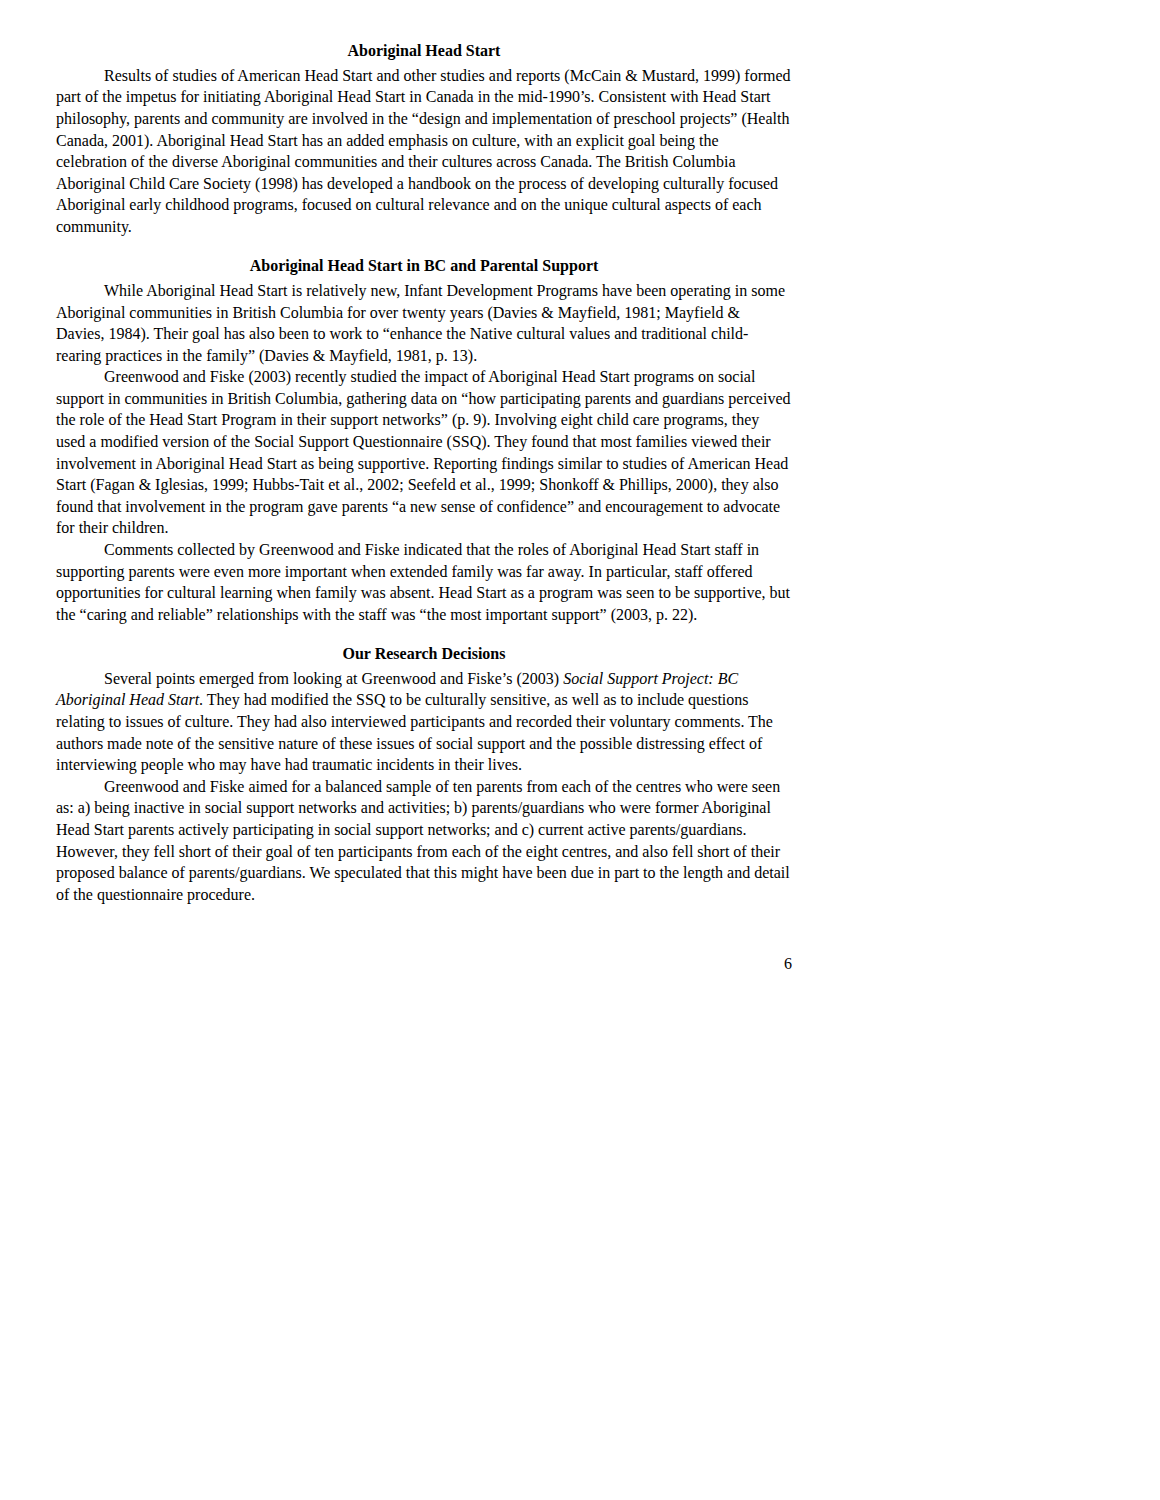Aboriginal Head Start
Results of studies of American Head Start and other studies and reports (McCain & Mustard, 1999) formed part of the impetus for initiating Aboriginal Head Start in Canada in the mid-1990’s. Consistent with Head Start philosophy, parents and community are involved in the “design and implementation of preschool projects” (Health Canada, 2001). Aboriginal Head Start has an added emphasis on culture, with an explicit goal being the celebration of the diverse Aboriginal communities and their cultures across Canada. The British Columbia Aboriginal Child Care Society (1998) has developed a handbook on the process of developing culturally focused Aboriginal early childhood programs, focused on cultural relevance and on the unique cultural aspects of each community.
Aboriginal Head Start in BC and Parental Support
While Aboriginal Head Start is relatively new, Infant Development Programs have been operating in some Aboriginal communities in British Columbia for over twenty years (Davies & Mayfield, 1981; Mayfield & Davies, 1984). Their goal has also been to work to “enhance the Native cultural values and traditional child-rearing practices in the family” (Davies & Mayfield, 1981, p. 13).
Greenwood and Fiske (2003) recently studied the impact of Aboriginal Head Start programs on social support in communities in British Columbia, gathering data on “how participating parents and guardians perceived the role of the Head Start Program in their support networks” (p. 9). Involving eight child care programs, they used a modified version of the Social Support Questionnaire (SSQ). They found that most families viewed their involvement in Aboriginal Head Start as being supportive. Reporting findings similar to studies of American Head Start (Fagan & Iglesias, 1999; Hubbs-Tait et al., 2002; Seefeld et al., 1999; Shonkoff & Phillips, 2000), they also found that involvement in the program gave parents “a new sense of confidence” and encouragement to advocate for their children.
Comments collected by Greenwood and Fiske indicated that the roles of Aboriginal Head Start staff in supporting parents were even more important when extended family was far away. In particular, staff offered opportunities for cultural learning when family was absent. Head Start as a program was seen to be supportive, but the “caring and reliable” relationships with the staff was “the most important support” (2003, p. 22).
Our Research Decisions
Several points emerged from looking at Greenwood and Fiske’s (2003) Social Support Project: BC Aboriginal Head Start. They had modified the SSQ to be culturally sensitive, as well as to include questions relating to issues of culture. They had also interviewed participants and recorded their voluntary comments. The authors made note of the sensitive nature of these issues of social support and the possible distressing effect of interviewing people who may have had traumatic incidents in their lives.
Greenwood and Fiske aimed for a balanced sample of ten parents from each of the centres who were seen as: a) being inactive in social support networks and activities; b) parents/guardians who were former Aboriginal Head Start parents actively participating in social support networks; and c) current active parents/guardians. However, they fell short of their goal of ten participants from each of the eight centres, and also fell short of their proposed balance of parents/guardians. We speculated that this might have been due in part to the length and detail of the questionnaire procedure.
6